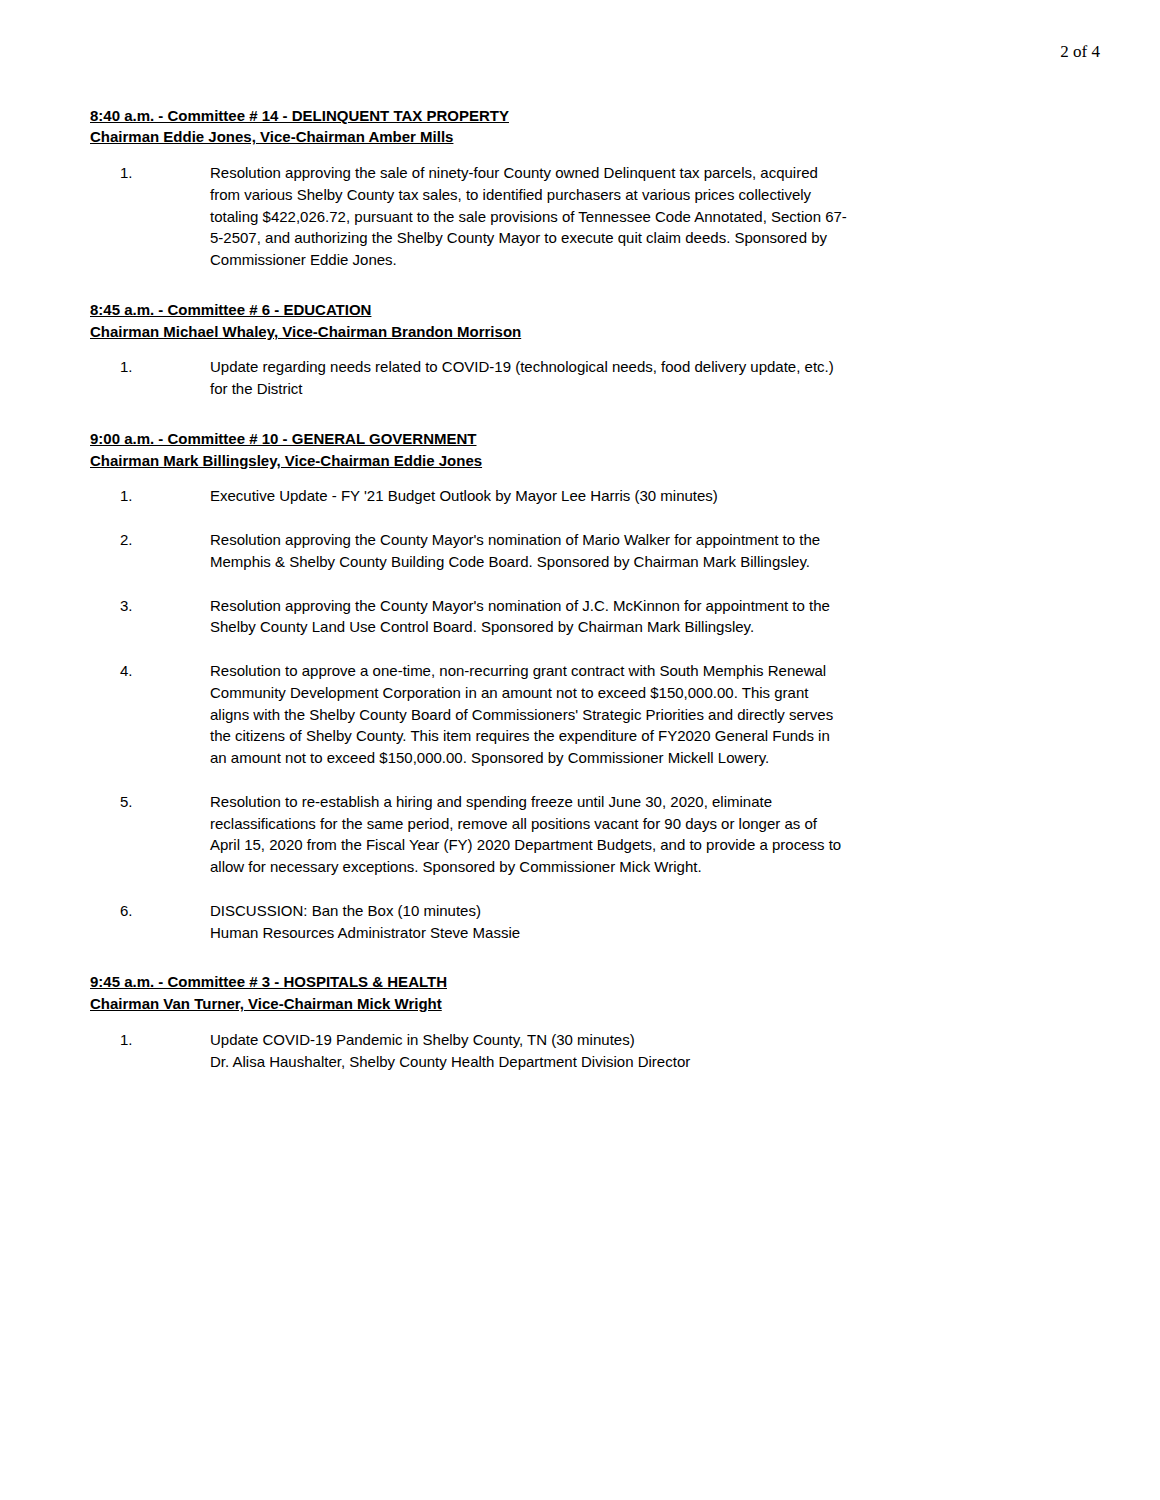2 of 4
8:40 a.m. - Committee # 14 - DELINQUENT TAX PROPERTY Chairman Eddie Jones, Vice-Chairman Amber Mills
1.
Resolution approving the sale of ninety-four County owned Delinquent tax parcels, acquired from various Shelby County tax sales, to identified purchasers at various prices collectively totaling $422,026.72, pursuant to the sale provisions of Tennessee Code Annotated, Section 67-5-2507, and authorizing the Shelby County Mayor to execute quit claim deeds. Sponsored by Commissioner Eddie Jones.
8:45 a.m. - Committee # 6 - EDUCATION Chairman Michael Whaley, Vice-Chairman Brandon Morrison
1.
Update regarding needs related to COVID-19 (technological needs, food delivery update, etc.) for the District
9:00 a.m. - Committee # 10 - GENERAL GOVERNMENT Chairman Mark Billingsley, Vice-Chairman Eddie Jones
1.
Executive Update - FY '21 Budget Outlook by Mayor Lee Harris (30 minutes)
2.
Resolution approving the County Mayor's nomination of Mario Walker for appointment to the Memphis & Shelby County Building Code Board. Sponsored by Chairman Mark Billingsley.
3.
Resolution approving the County Mayor's nomination of J.C. McKinnon for appointment to the Shelby County Land Use Control Board. Sponsored by Chairman Mark Billingsley.
4.
Resolution to approve a one-time, non-recurring grant contract with South Memphis Renewal Community Development Corporation in an amount not to exceed $150,000.00. This grant aligns with the Shelby County Board of Commissioners' Strategic Priorities and directly serves the citizens of Shelby County. This item requires the expenditure of FY2020 General Funds in an amount not to exceed $150,000.00. Sponsored by Commissioner Mickell Lowery.
5.
Resolution to re-establish a hiring and spending freeze until June 30, 2020, eliminate reclassifications for the same period, remove all positions vacant for 90 days or longer as of April 15, 2020 from the Fiscal Year (FY) 2020 Department Budgets, and to provide a process to allow for necessary exceptions. Sponsored by Commissioner Mick Wright.
6.
DISCUSSION: Ban the Box (10 minutes) Human Resources Administrator Steve Massie
9:45 a.m. - Committee # 3 - HOSPITALS & HEALTH Chairman Van Turner, Vice-Chairman Mick Wright
1.
Update COVID-19 Pandemic in Shelby County, TN (30 minutes) Dr. Alisa Haushalter, Shelby County Health Department Division Director